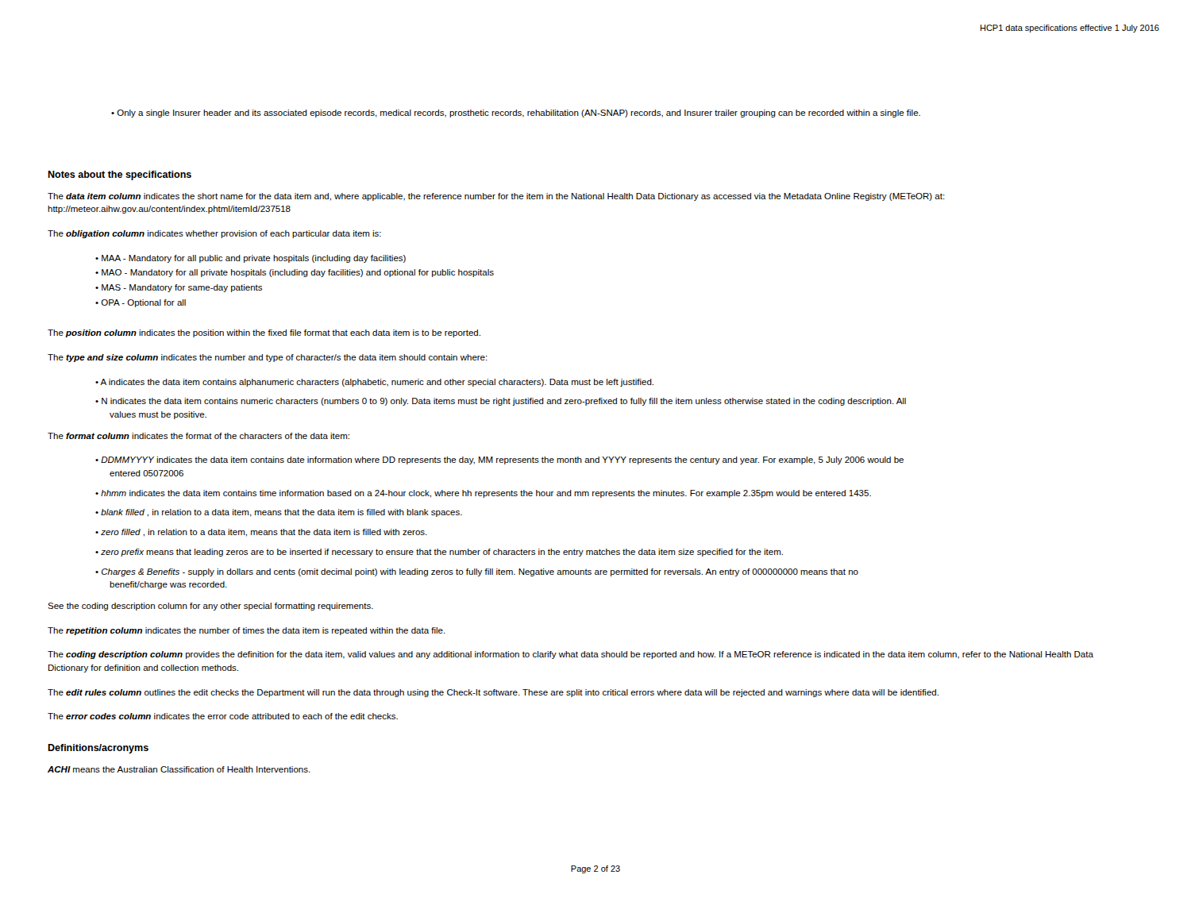HCP1 data specifications effective 1 July 2016
• Only a single Insurer header and its associated episode records, medical records, prosthetic records, rehabilitation (AN-SNAP) records, and Insurer trailer grouping can be recorded within a single file.
Notes about the specifications
The data item column indicates the short name for the data item and, where applicable, the reference number for the item in the National Health Data Dictionary as accessed via the Metadata Online Registry (METeOR) at: http://meteor.aihw.gov.au/content/index.phtml/itemId/237518
The obligation column indicates whether provision of each particular data item is:
• MAA - Mandatory for all public and private hospitals (including day facilities)
• MAO - Mandatory for all private hospitals (including day facilities) and optional for public hospitals
• MAS - Mandatory for same-day patients
• OPA - Optional for all
The position column indicates the position within the fixed file format that each data item is to be reported.
The type and size column indicates the number and type of character/s the data item should contain where:
• A indicates the data item contains alphanumeric characters (alphabetic, numeric and other special characters). Data must be left justified.
• N indicates the data item contains numeric characters (numbers 0 to 9) only. Data items must be right justified and zero-prefixed to fully fill the item unless otherwise stated in the coding description. All
values must be positive.
The format column indicates the format of the characters of the data item:
• DDMMYYYY indicates the data item contains date information where DD represents the day, MM represents the month and YYYY represents the century and year. For example, 5 July 2006 would be
entered 05072006
• hhmm indicates the data item contains time information based on a 24-hour clock, where hh represents the hour and mm represents the minutes. For example 2.35pm would be entered 1435.
• blank filled , in relation to a data item, means that the data item is filled with blank spaces.
• zero filled , in relation to a data item, means that the data item is filled with zeros.
• zero prefix means that leading zeros are to be inserted if necessary to ensure that the number of characters in the entry matches the data item size specified for the item.
• Charges & Benefits - supply in dollars and cents (omit decimal point) with leading zeros to fully fill item. Negative amounts are permitted for reversals. An entry of 000000000 means that no
benefit/charge was recorded.
See the coding description column for any other special formatting requirements.
The repetition column indicates the number of times the data item is repeated within the data file.
The coding description column provides the definition for the data item, valid values and any additional information to clarify what data should be reported and how. If a METeOR reference is indicated in the data item column, refer to the National Health Data Dictionary for definition and collection methods.
The edit rules column outlines the edit checks the Department will run the data through using the Check-It software. These are split into critical errors where data will be rejected and warnings where data will be identified.
The error codes column indicates the error code attributed to each of the edit checks.
Definitions/acronyms
ACHI means the Australian Classification of Health Interventions.
Page 2 of 23